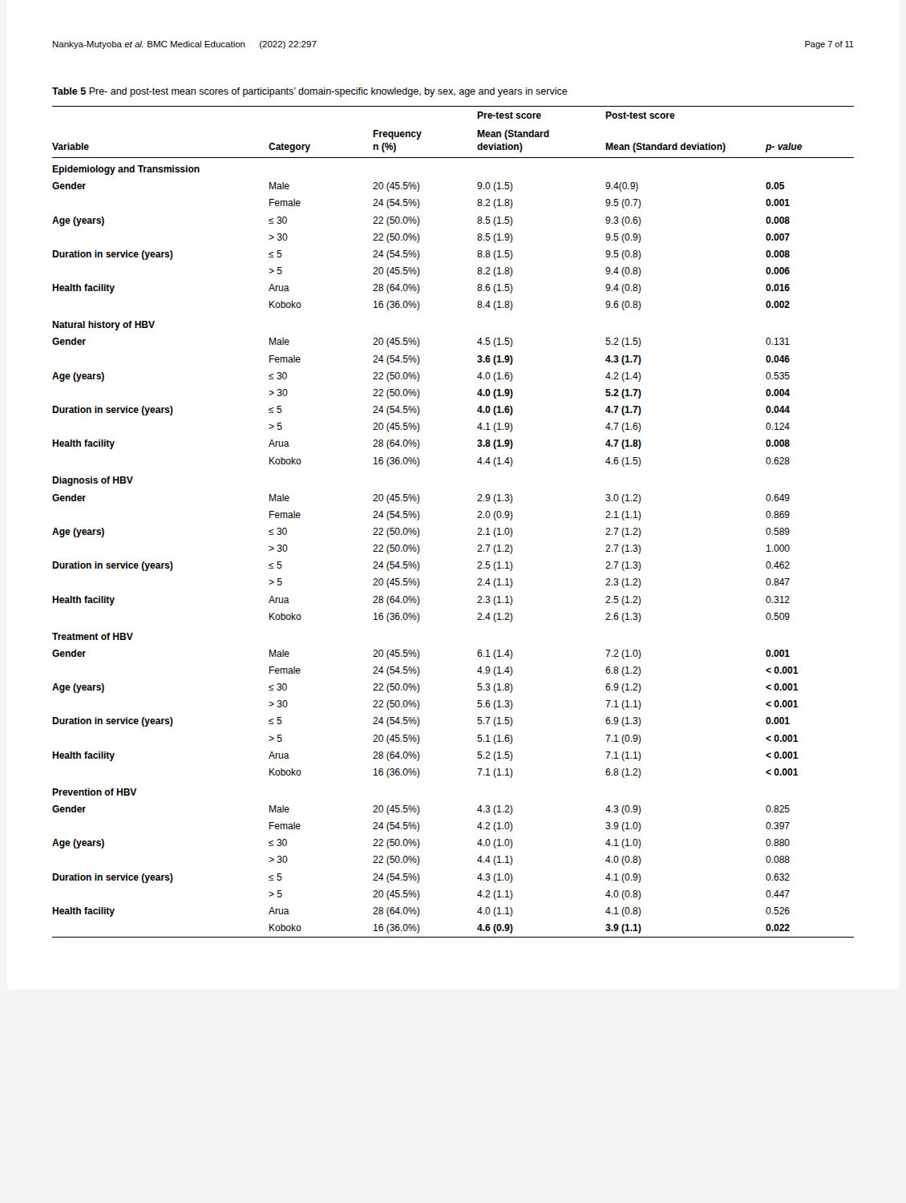Nankya-Mutyoba et al. BMC Medical Education (2022) 22:297
Page 7 of 11
Table 5 Pre- and post-test mean scores of participants’ domain-specific knowledge, by sex, age and years in service
| | | | Pre-test score | Post-test score | |
| --- | --- | --- | --- | --- | --- |
| Variable | Category | Frequency n (%) | Mean (Standard deviation) | Mean (Standard deviation) | p - value |
| Epidemiology and Transmission |
| Gender | Male | 20 (45.5%) | 9.0 (1.5) | 9.4(0.9) | 0.05 |
| | Female | 24 (54.5%) | 8.2 (1.8) | 9.5 (0.7) | 0.001 |
| Age (years) | ≤ 30 | 22 (50.0%) | 8.5 (1.5) | 9.3 (0.6) | 0.008 |
| | > 30 | 22 (50.0%) | 8.5 (1.9) | 9.5 (0.9) | 0.007 |
| Duration in service (years) | ≤ 5 | 24 (54.5%) | 8.8 (1.5) | 9.5 (0.8) | 0.008 |
| | > 5 | 20 (45.5%) | 8.2 (1.8) | 9.4 (0.8) | 0.006 |
| Health facility | Arua | 28 (64.0%) | 8.6 (1.5) | 9.4 (0.8) | 0.016 |
| | Koboko | 16 (36.0%) | 8.4 (1.8) | 9.6 (0.8) | 0.002 |
| Natural history of HBV |
| Gender | Male | 20 (45.5%) | 4.5 (1.5) | 5.2 (1.5) | 0.131 |
| | Female | 24 (54.5%) | 3.6 (1.9) | 4.3 (1.7) | 0.046 |
| Age (years) | ≤ 30 | 22 (50.0%) | 4.0 (1.6) | 4.2 (1.4) | 0.535 |
| | > 30 | 22 (50.0%) | 4.0 (1.9) | 5.2 (1.7) | 0.004 |
| Duration in service (years) | ≤ 5 | 24 (54.5%) | 4.0 (1.6) | 4.7 (1.7) | 0.044 |
| | > 5 | 20 (45.5%) | 4.1 (1.9) | 4.7 (1.6) | 0.124 |
| Health facility | Arua | 28 (64.0%) | 3.8 (1.9) | 4.7 (1.8) | 0.008 |
| | Koboko | 16 (36.0%) | 4.4 (1.4) | 4.6 (1.5) | 0.628 |
| Diagnosis of HBV |
| Gender | Male | 20 (45.5%) | 2.9 (1.3) | 3.0 (1.2) | 0.649 |
| | Female | 24 (54.5%) | 2.0 (0.9) | 2.1 (1.1) | 0.869 |
| Age (years) | ≤ 30 | 22 (50.0%) | 2.1 (1.0) | 2.7 (1.2) | 0.589 |
| | > 30 | 22 (50.0%) | 2.7 (1.2) | 2.7 (1.3) | 1.000 |
| Duration in service (years) | ≤ 5 | 24 (54.5%) | 2.5 (1.1) | 2.7 (1.3) | 0.462 |
| | > 5 | 20 (45.5%) | 2.4 (1.1) | 2.3 (1.2) | 0.847 |
| Health facility | Arua | 28 (64.0%) | 2.3 (1.1) | 2.5 (1.2) | 0.312 |
| | Koboko | 16 (36.0%) | 2.4 (1.2) | 2.6 (1.3) | 0.509 |
| Treatment of HBV |
| Gender | Male | 20 (45.5%) | 6.1 (1.4) | 7.2 (1.0) | 0.001 |
| | Female | 24 (54.5%) | 4.9 (1.4) | 6.8 (1.2) | < 0.001 |
| Age (years) | ≤ 30 | 22 (50.0%) | 5.3 (1.8) | 6.9 (1.2) | < 0.001 |
| | > 30 | 22 (50.0%) | 5.6 (1.3) | 7.1 (1.1) | < 0.001 |
| Duration in service (years) | ≤ 5 | 24 (54.5%) | 5.7 (1.5) | 6.9 (1.3) | 0.001 |
| | > 5 | 20 (45.5%) | 5.1 (1.6) | 7.1 (0.9) | < 0.001 |
| Health facility | Arua | 28 (64.0%) | 5.2 (1.5) | 7.1 (1.1) | < 0.001 |
| | Koboko | 16 (36.0%) | 7.1 (1.1) | 6.8 (1.2) | < 0.001 |
| Prevention of HBV |
| Gender | Male | 20 (45.5%) | 4.3 (1.2) | 4.3 (0.9) | 0.825 |
| | Female | 24 (54.5%) | 4.2 (1.0) | 3.9 (1.0) | 0.397 |
| Age (years) | ≤ 30 | 22 (50.0%) | 4.0 (1.0) | 4.1 (1.0) | 0.880 |
| | > 30 | 22 (50.0%) | 4.4 (1.1) | 4.0 (0.8) | 0.088 |
| Duration in service (years) | ≤ 5 | 24 (54.5%) | 4.3 (1.0) | 4.1 (0.9) | 0.632 |
| | > 5 | 20 (45.5%) | 4.2 (1.1) | 4.0 (0.8) | 0.447 |
| Health facility | Arua | 28 (64.0%) | 4.0 (1.1) | 4.1 (0.8) | 0.526 |
| | Koboko | 16 (36.0%) | 4.6 (0.9) | 3.9 (1.1) | 0.022 |